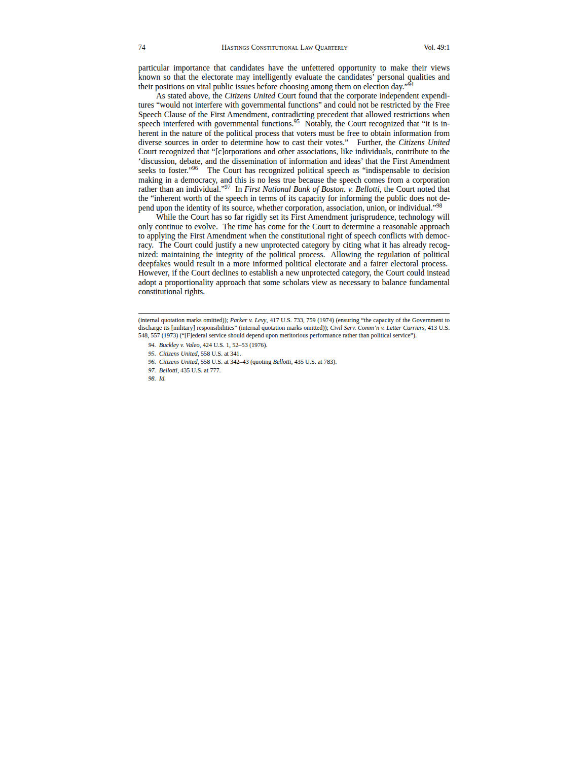74 Hastings Constitutional Law Quarterly Vol. 49:1
particular importance that candidates have the unfettered opportunity to make their views known so that the electorate may intelligently evaluate the candidates’ personal qualities and their positions on vital public issues before choosing among them on election day.”94
As stated above, the Citizens United Court found that the corporate independent expenditures “would not interfere with governmental functions” and could not be restricted by the Free Speech Clause of the First Amendment, contradicting precedent that allowed restrictions when speech interfered with governmental functions.95 Notably, the Court recognized that “it is inherent in the nature of the political process that voters must be free to obtain information from diverse sources in order to determine how to cast their votes.” Further, the Citizens United Court recognized that “[c]orporations and other associations, like individuals, contribute to the ‘discussion, debate, and the dissemination of information and ideas’ that the First Amendment seeks to foster.”96 The Court has recognized political speech as “indispensable to decision making in a democracy, and this is no less true because the speech comes from a corporation rather than an individual.”97 In First National Bank of Boston. v. Bellotti, the Court noted that the “inherent worth of the speech in terms of its capacity for informing the public does not depend upon the identity of its source, whether corporation, association, union, or individual.”98
While the Court has so far rigidly set its First Amendment jurisprudence, technology will only continue to evolve. The time has come for the Court to determine a reasonable approach to applying the First Amendment when the constitutional right of speech conflicts with democracy. The Court could justify a new unprotected category by citing what it has already recognized: maintaining the integrity of the political process. Allowing the regulation of political deepfakes would result in a more informed political electorate and a fairer electoral process. However, if the Court declines to establish a new unprotected category, the Court could instead adopt a proportionality approach that some scholars view as necessary to balance fundamental constitutional rights.
(internal quotation marks omitted)); Parker v. Levy, 417 U.S. 733, 759 (1974) (ensuring “the capacity of the Government to discharge its [military] responsibilities” (internal quotation marks omitted)); Civil Serv. Comm’n v. Letter Carriers, 413 U.S. 548, 557 (1973) (“[F]ederal service should depend upon meritorious performance rather than political service”).
94. Buckley v. Valeo, 424 U.S. 1, 52–53 (1976).
95. Citizens United, 558 U.S. at 341.
96. Citizens United, 558 U.S. at 342–43 (quoting Bellotti, 435 U.S. at 783).
97. Bellotti, 435 U.S. at 777.
98. Id.